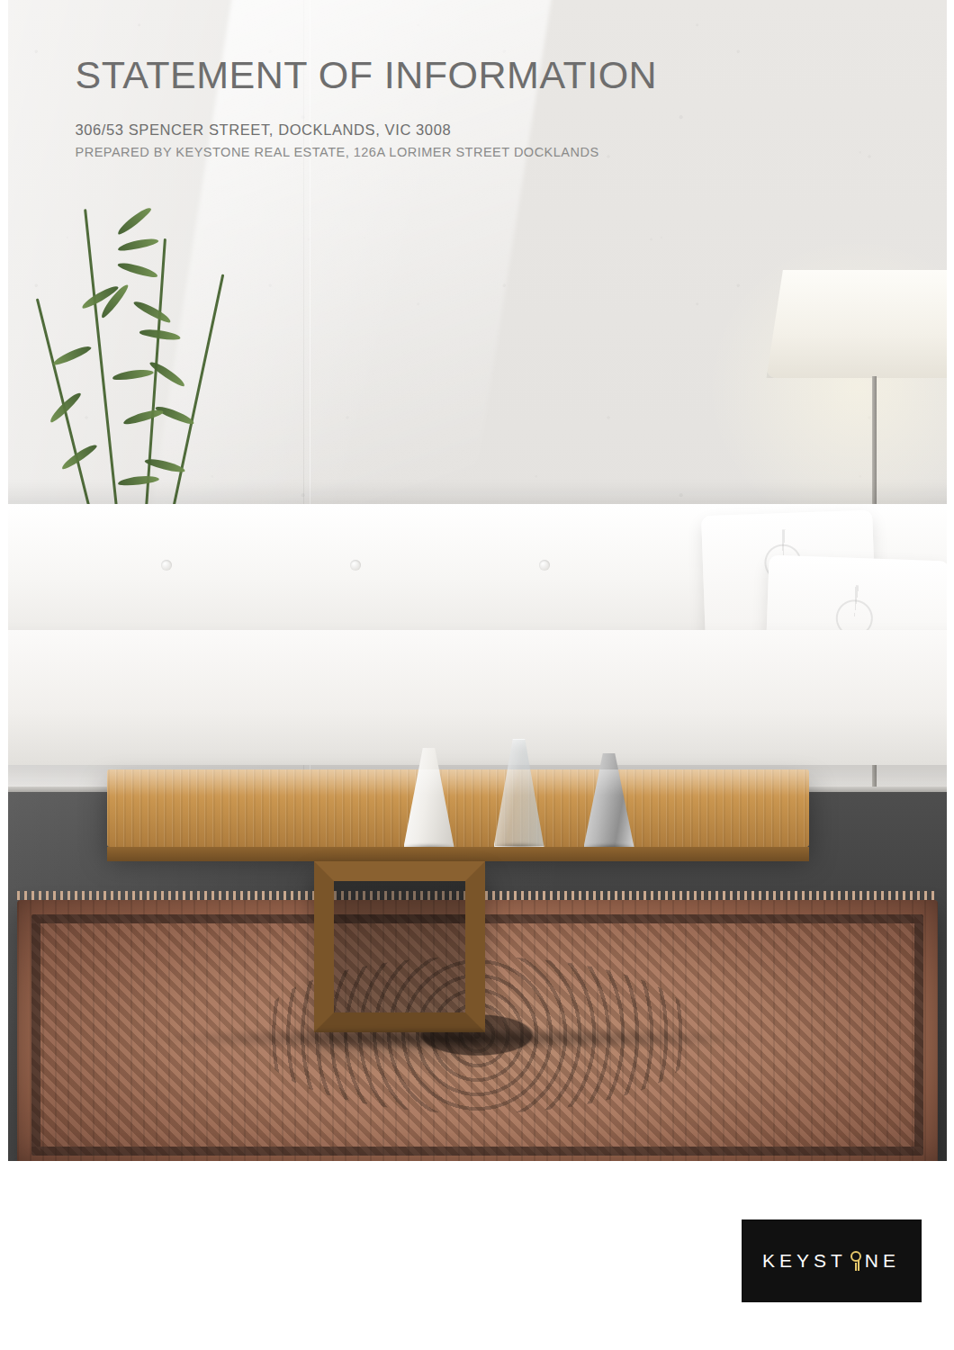STATEMENT OF INFORMATION
306/53 SPENCER STREET, DOCKLANDS, VIC 3008
PREPARED BY KEYSTONE REAL ESTATE, 126A LORIMER STREET DOCKLANDS
KEYST NE